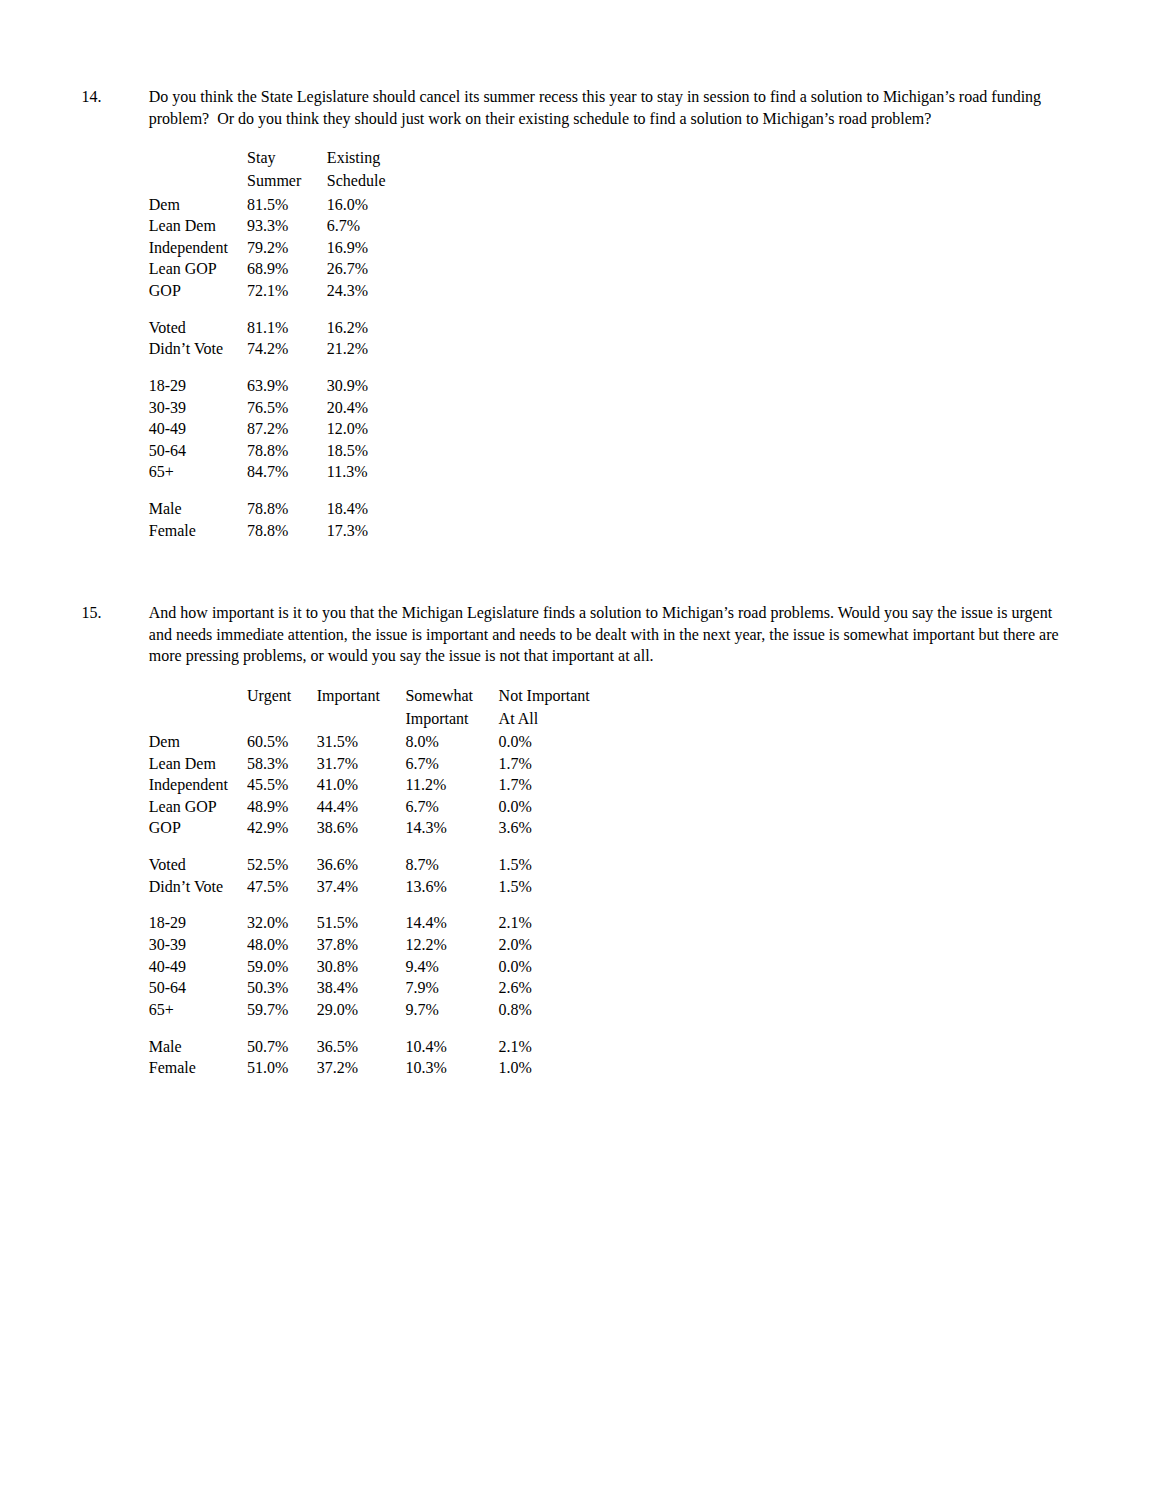14.
Do you think the State Legislature should cancel its summer recess this year to stay in session to find a solution to Michigan’s road funding problem? Or do you think they should just work on their existing schedule to find a solution to Michigan’s road problem?
| | Stay | Existing |
| --- | --- | --- |
| | Summer | Schedule |
| Dem | 81.5% | 16.0% |
| Lean Dem | 93.3% | 6.7% |
| Independent | 79.2% | 16.9% |
| Lean GOP | 68.9% | 26.7% |
| GOP | 72.1% | 24.3% |
| Voted | 81.1% | 16.2% |
| Didn’t Vote | 74.2% | 21.2% |
| 18-29 | 63.9% | 30.9% |
| 30-39 | 76.5% | 20.4% |
| 40-49 | 87.2% | 12.0% |
| 50-64 | 78.8% | 18.5% |
| 65+ | 84.7% | 11.3% |
| Male | 78.8% | 18.4% |
| Female | 78.8% | 17.3% |
15.
And how important is it to you that the Michigan Legislature finds a solution to Michigan’s road problems. Would you say the issue is urgent and needs immediate attention, the issue is important and needs to be dealt with in the next year, the issue is somewhat important but there are more pressing problems, or would you say the issue is not that important at all.
| | Urgent | Important | Somewhat | Not Important |
| --- | --- | --- | --- | --- |
| | | | Important | At All |
| Dem | 60.5% | 31.5% | 8.0% | 0.0% |
| Lean Dem | 58.3% | 31.7% | 6.7% | 1.7% |
| Independent | 45.5% | 41.0% | 11.2% | 1.7% |
| Lean GOP | 48.9% | 44.4% | 6.7% | 0.0% |
| GOP | 42.9% | 38.6% | 14.3% | 3.6% |
| Voted | 52.5% | 36.6% | 8.7% | 1.5% |
| Didn’t Vote | 47.5% | 37.4% | 13.6% | 1.5% |
| 18-29 | 32.0% | 51.5% | 14.4% | 2.1% |
| 30-39 | 48.0% | 37.8% | 12.2% | 2.0% |
| 40-49 | 59.0% | 30.8% | 9.4% | 0.0% |
| 50-64 | 50.3% | 38.4% | 7.9% | 2.6% |
| 65+ | 59.7% | 29.0% | 9.7% | 0.8% |
| Male | 50.7% | 36.5% | 10.4% | 2.1% |
| Female | 51.0% | 37.2% | 10.3% | 1.0% |